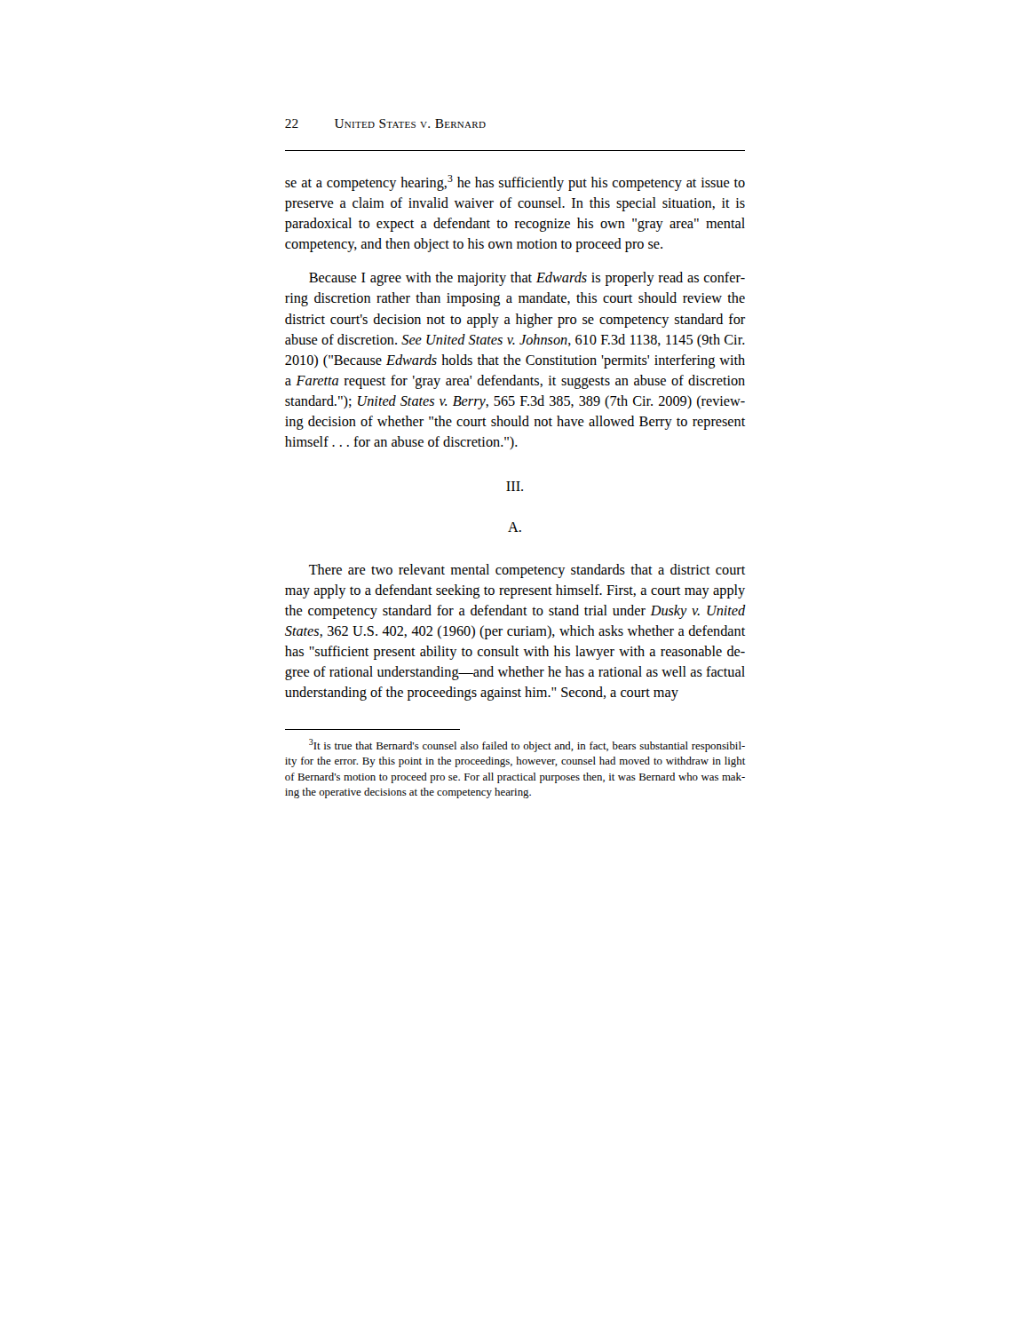22 United States v. Bernard
se at a competency hearing,3 he has sufficiently put his competency at issue to preserve a claim of invalid waiver of counsel. In this special situation, it is paradoxical to expect a defendant to recognize his own "gray area" mental competency, and then object to his own motion to proceed pro se.
Because I agree with the majority that Edwards is properly read as conferring discretion rather than imposing a mandate, this court should review the district court's decision not to apply a higher pro se competency standard for abuse of discretion. See United States v. Johnson, 610 F.3d 1138, 1145 (9th Cir. 2010) ("Because Edwards holds that the Constitution 'permits' interfering with a Faretta request for 'gray area' defendants, it suggests an abuse of discretion standard."); United States v. Berry, 565 F.3d 385, 389 (7th Cir. 2009) (reviewing decision of whether "the court should not have allowed Berry to represent himself . . . for an abuse of discretion.").
III.
A.
There are two relevant mental competency standards that a district court may apply to a defendant seeking to represent himself. First, a court may apply the competency standard for a defendant to stand trial under Dusky v. United States, 362 U.S. 402, 402 (1960) (per curiam), which asks whether a defendant has "sufficient present ability to consult with his lawyer with a reasonable degree of rational understanding—and whether he has a rational as well as factual understanding of the proceedings against him." Second, a court may
3It is true that Bernard's counsel also failed to object and, in fact, bears substantial responsibility for the error. By this point in the proceedings, however, counsel had moved to withdraw in light of Bernard's motion to proceed pro se. For all practical purposes then, it was Bernard who was making the operative decisions at the competency hearing.